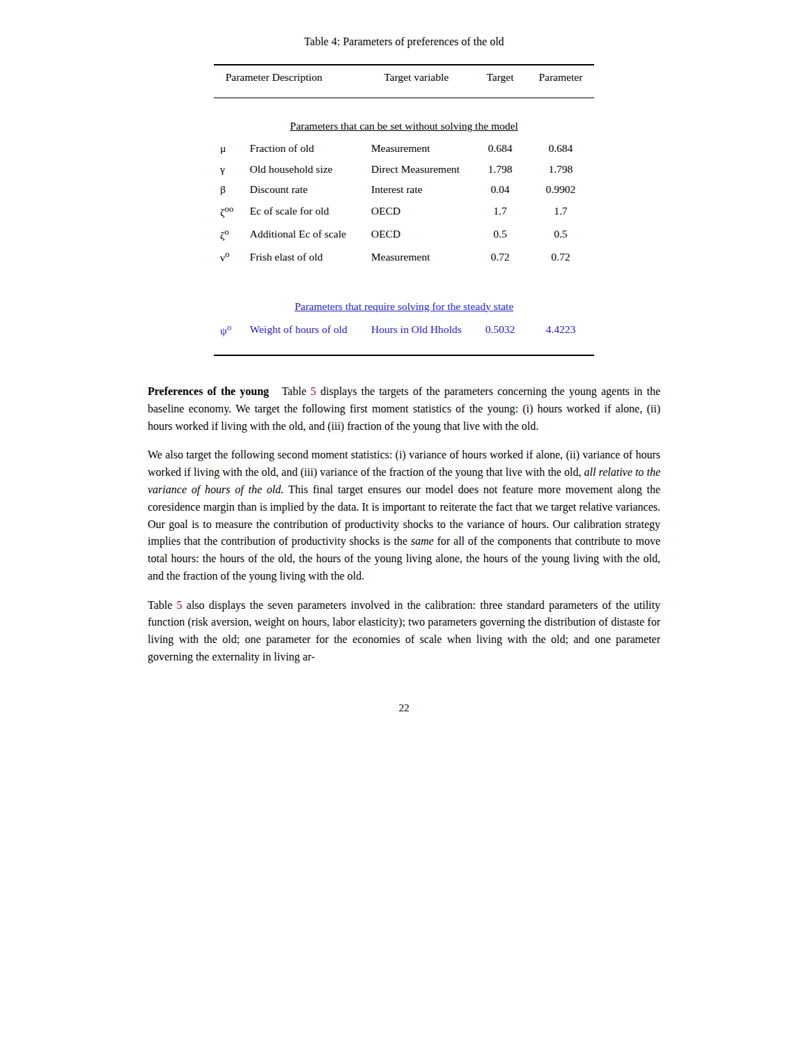Table 4: Parameters of preferences of the old
| Parameter Description | Target variable | Target | Parameter |
| --- | --- | --- | --- |
| Parameters that can be set without solving the model |
| μ | Fraction of old | Measurement | 0.684 | 0.684 |
| γ | Old household size | Direct Measurement | 1.798 | 1.798 |
| β | Discount rate | Interest rate | 0.04 | 0.9902 |
| ζ oo | Ec of scale for old | OECD | 1.7 | 1.7 |
| ζ o | Additional Ec of scale | OECD | 0.5 | 0.5 |
| ν o | Frish elast of old | Measurement | 0.72 | 0.72 |
| Parameters that require solving for the steady state |
| ψ o | Weight of hours of old | Hours in Old Hholds | 0.5032 | 4.4223 |
Preferences of the young Table 5 displays the targets of the parameters concerning the young agents in the baseline economy. We target the following first moment statistics of the young: (i) hours worked if alone, (ii) hours worked if living with the old, and (iii) fraction of the young that live with the old.
We also target the following second moment statistics: (i) variance of hours worked if alone, (ii) variance of hours worked if living with the old, and (iii) variance of the fraction of the young that live with the old, all relative to the variance of hours of the old. This final target ensures our model does not feature more movement along the coresidence margin than is implied by the data. It is important to reiterate the fact that we target relative variances. Our goal is to measure the contribution of productivity shocks to the variance of hours. Our calibration strategy implies that the contribution of productivity shocks is the same for all of the components that contribute to move total hours: the hours of the old, the hours of the young living alone, the hours of the young living with the old, and the fraction of the young living with the old.
Table 5 also displays the seven parameters involved in the calibration: three standard parameters of the utility function (risk aversion, weight on hours, labor elasticity); two parameters governing the distribution of distaste for living with the old; one parameter for the economies of scale when living with the old; and one parameter governing the externality in living ar-
22